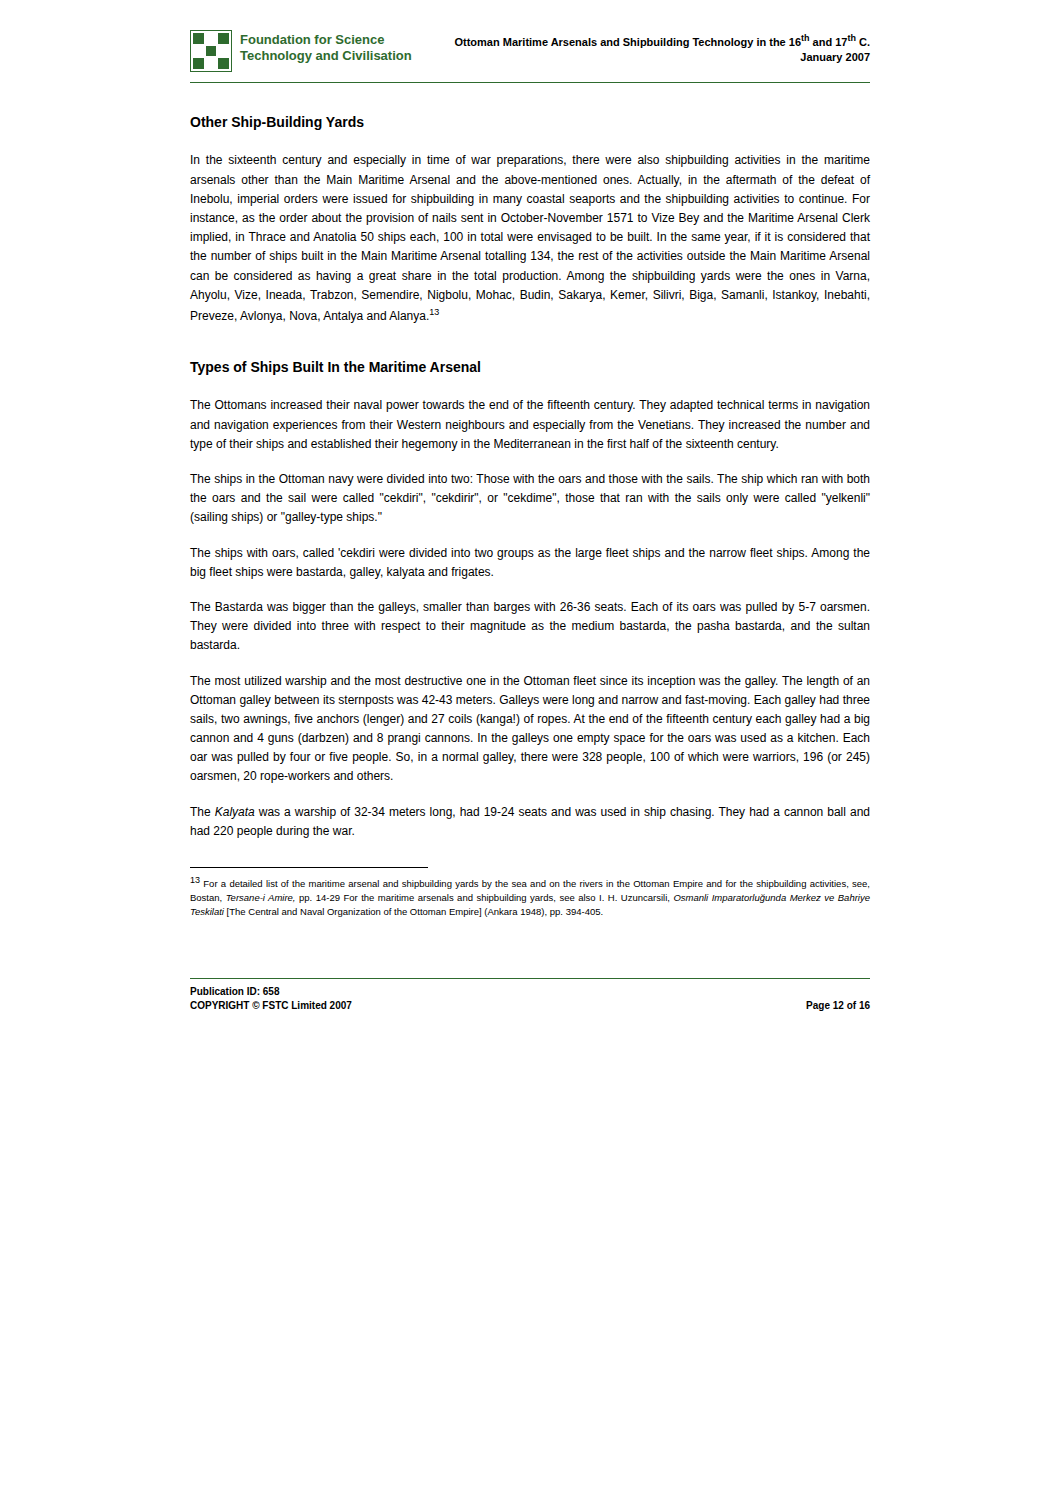Foundation for Science
Technology and Civilisation
Ottoman Maritime Arsenals and Shipbuilding Technology in the 16th and 17th C.
January 2007
Other Ship-Building Yards
In the sixteenth century and especially in time of war preparations, there were also shipbuilding activities in the maritime arsenals other than the Main Maritime Arsenal and the above-mentioned ones. Actually, in the aftermath of the defeat of Inebolu, imperial orders were issued for shipbuilding in many coastal seaports and the shipbuilding activities to continue. For instance, as the order about the provision of nails sent in October-November 1571 to Vize Bey and the Maritime Arsenal Clerk implied, in Thrace and Anatolia 50 ships each, 100 in total were envisaged to be built. In the same year, if it is considered that the number of ships built in the Main Maritime Arsenal totalling 134, the rest of the activities outside the Main Maritime Arsenal can be considered as having a great share in the total production. Among the shipbuilding yards were the ones in Varna, Ahyolu, Vize, Ineada, Trabzon, Semendire, Nigbolu, Mohac, Budin, Sakarya, Kemer, Silivri, Biga, Samanli, Istankoy, Inebahti, Preveze, Avlonya, Nova, Antalya and Alanya.13
Types of Ships Built In the Maritime Arsenal
The Ottomans increased their naval power towards the end of the fifteenth century. They adapted technical terms in navigation and navigation experiences from their Western neighbours and especially from the Venetians. They increased the number and type of their ships and established their hegemony in the Mediterranean in the first half of the sixteenth century.
The ships in the Ottoman navy were divided into two: Those with the oars and those with the sails. The ship which ran with both the oars and the sail were called "cekdiri", "cekdirir", or "cekdime", those that ran with the sails only were called "yelkenli" (sailing ships) or "galley-type ships."
The ships with oars, called 'cekdiri were divided into two groups as the large fleet ships and the narrow fleet ships. Among the big fleet ships were bastarda, galley, kalyata and frigates.
The Bastarda was bigger than the galleys, smaller than barges with 26-36 seats. Each of its oars was pulled by 5-7 oarsmen. They were divided into three with respect to their magnitude as the medium bastarda, the pasha bastarda, and the sultan bastarda.
The most utilized warship and the most destructive one in the Ottoman fleet since its inception was the galley. The length of an Ottoman galley between its sternposts was 42-43 meters. Galleys were long and narrow and fast-moving. Each galley had three sails, two awnings, five anchors (lenger) and 27 coils (kanga!) of ropes. At the end of the fifteenth century each galley had a big cannon and 4 guns (darbzen) and 8 prangi cannons. In the galleys one empty space for the oars was used as a kitchen. Each oar was pulled by four or five people. So, in a normal galley, there were 328 people, 100 of which were warriors, 196 (or 245) oarsmen, 20 rope-workers and others.
The Kalyata was a warship of 32-34 meters long, had 19-24 seats and was used in ship chasing. They had a cannon ball and had 220 people during the war.
13 For a detailed list of the maritime arsenal and shipbuilding yards by the sea and on the rivers in the Ottoman Empire and for the shipbuilding activities, see, Bostan, Tersane-i Amire, pp. 14-29 For the maritime arsenals and shipbuilding yards, see also I. H. Uzuncarsili, Osmanli Imparatorluğunda Merkez ve Bahriye Teskilati [The Central and Naval Organization of the Ottoman Empire] (Ankara 1948), pp. 394-405.
Publication ID: 658
COPYRIGHT © FSTC Limited 2007
Page 12 of 16